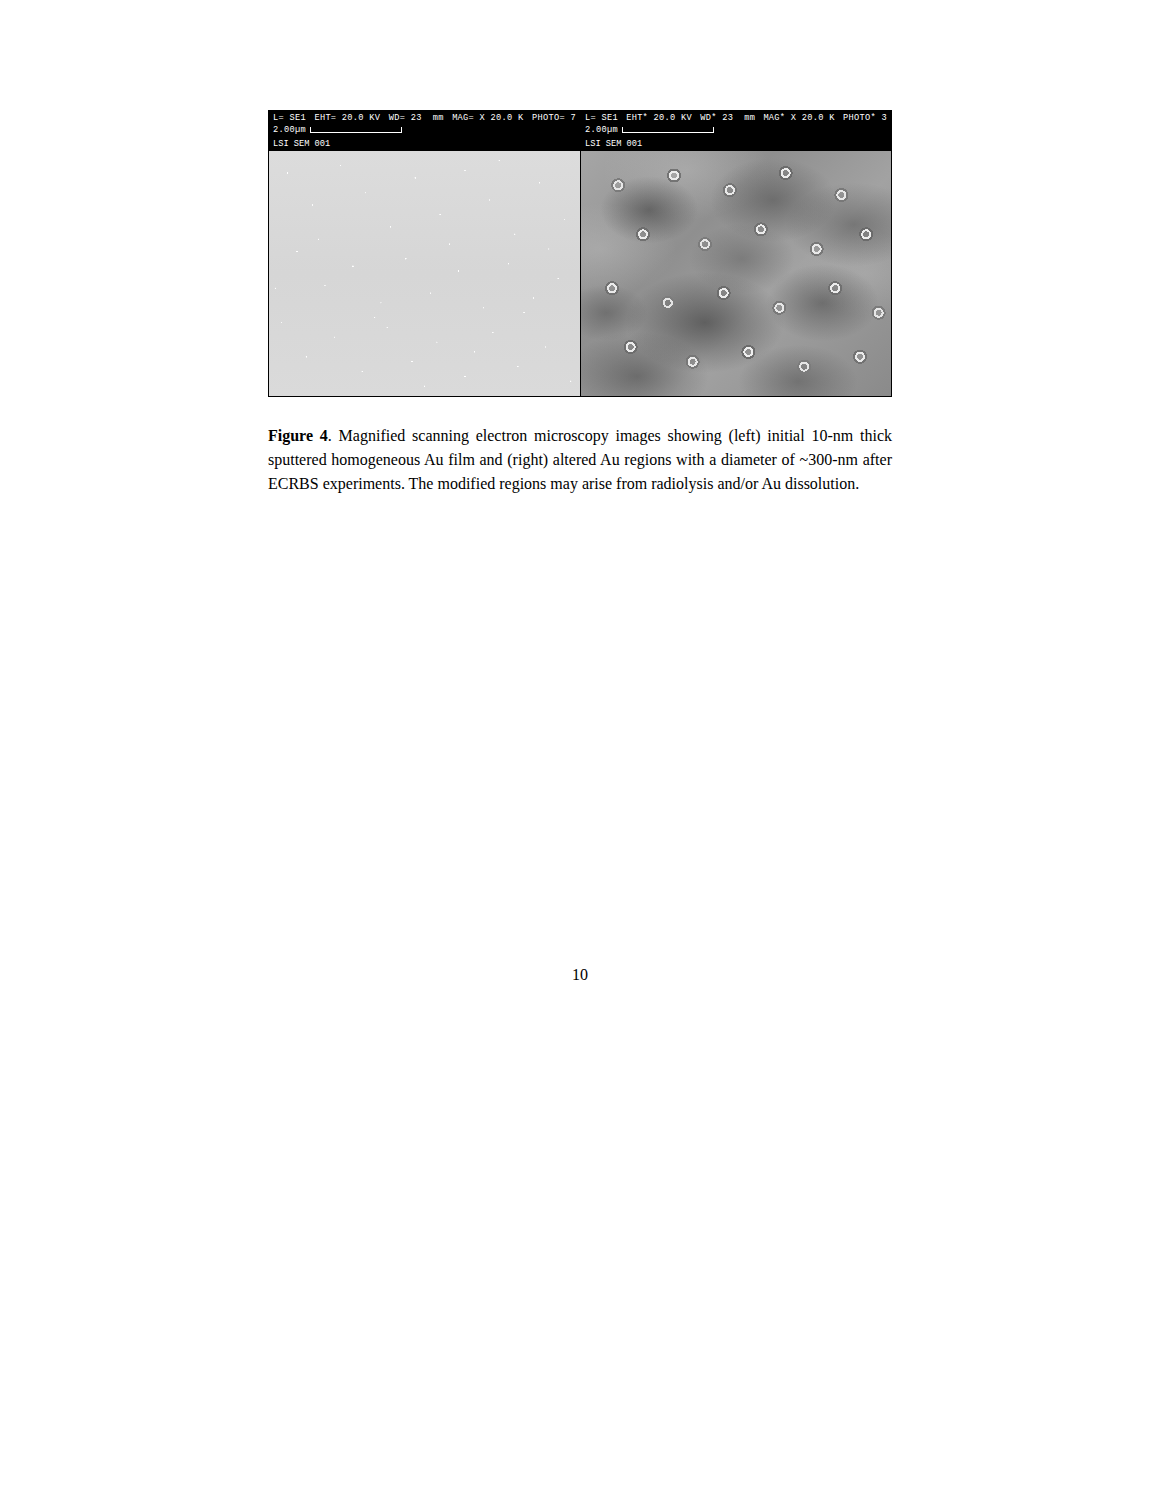L= SE1 EHT= 20.0 KV WD= 23 mm MAG= X 20.0 K PHOTO= 7
2.00µm
LSI SEM 001
L= SE1 EHT* 20.0 KV WD* 23 mm MAG* X 20.0 K PHOTO* 3
2.00µm
LSI SEM 001
Figure 4. Magnified scanning electron microscopy images showing (left) initial 10-nm thick sputtered homogeneous Au film and (right) altered Au regions with a diameter of ~300-nm after ECRBS experiments. The modified regions may arise from radiolysis and/or Au dissolution.
10